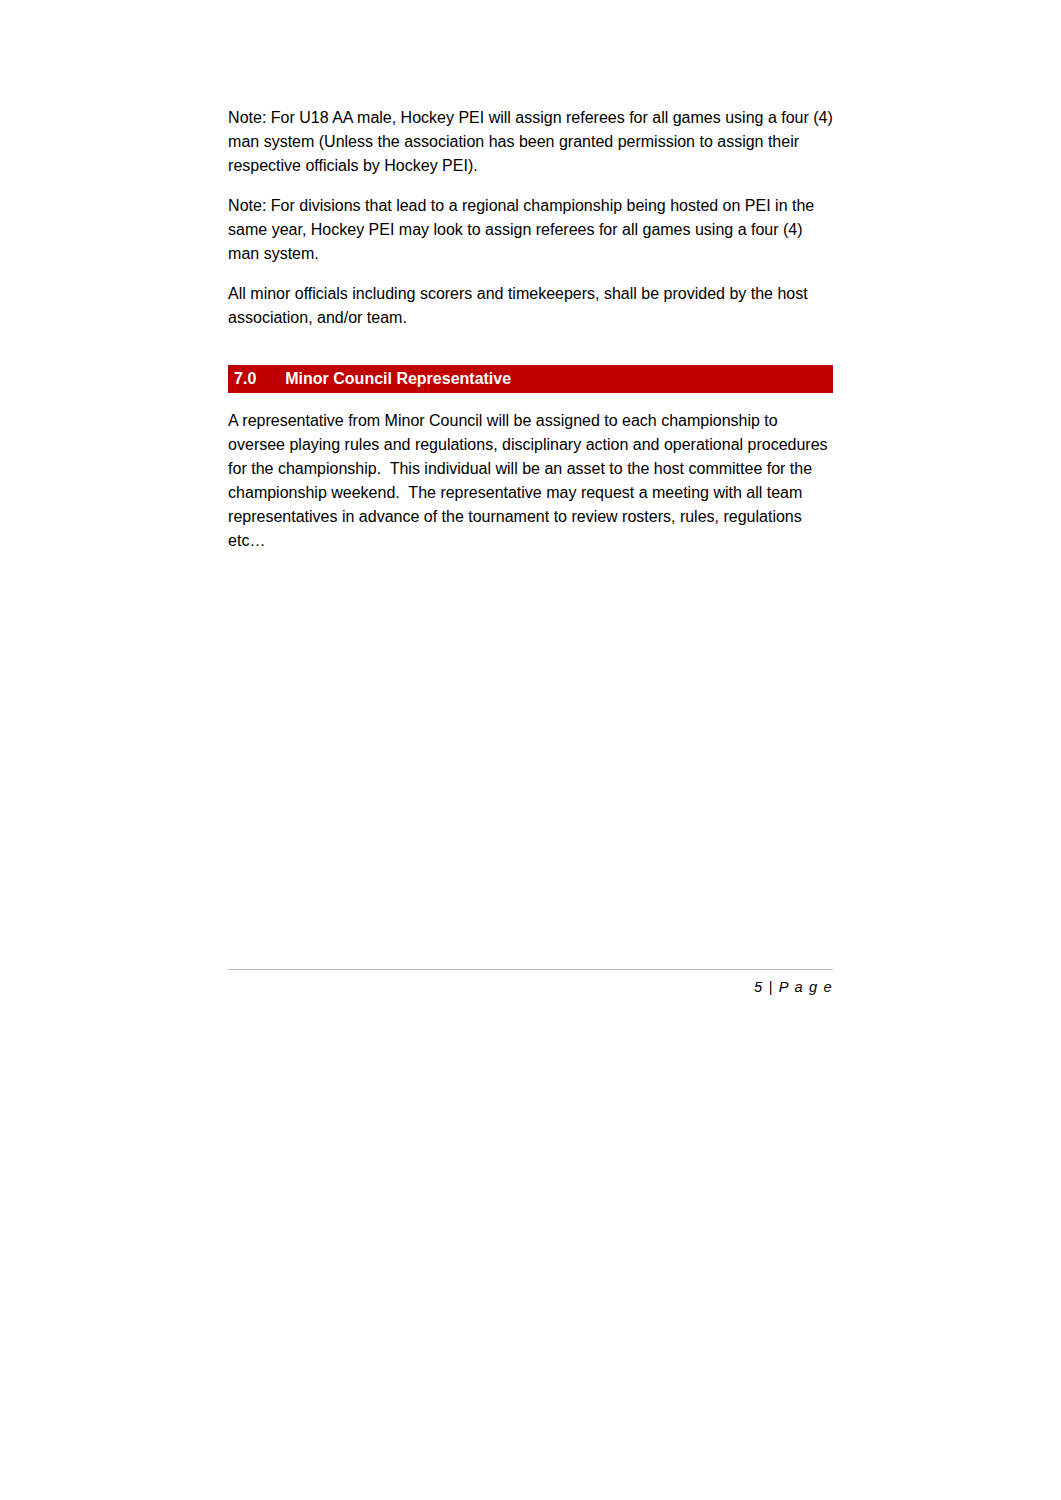Note: For U18 AA male, Hockey PEI will assign referees for all games using a four (4) man system (Unless the association has been granted permission to assign their respective officials by Hockey PEI).
Note: For divisions that lead to a regional championship being hosted on PEI in the same year, Hockey PEI may look to assign referees for all games using a four (4) man system.
All minor officials including scorers and timekeepers, shall be provided by the host association, and/or team.
7.0 Minor Council Representative
A representative from Minor Council will be assigned to each championship to oversee playing rules and regulations, disciplinary action and operational procedures for the championship. This individual will be an asset to the host committee for the championship weekend. The representative may request a meeting with all team representatives in advance of the tournament to review rosters, rules, regulations etc…
5 | P a g e